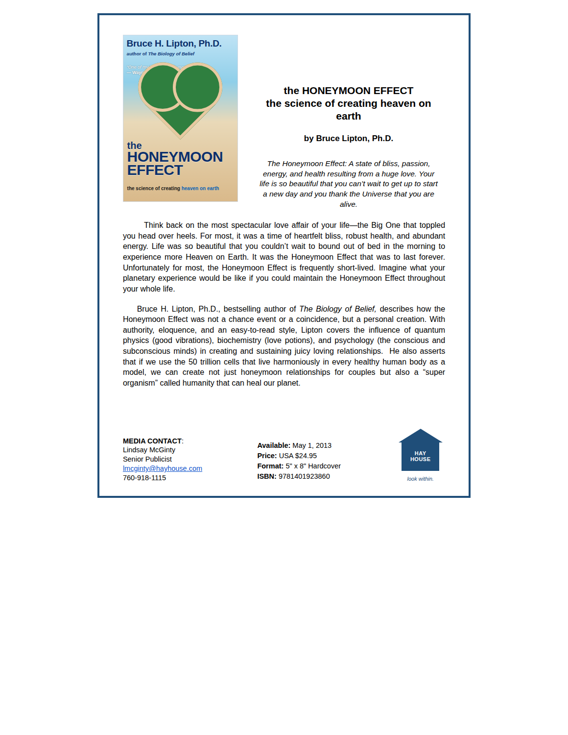Bruce H. Lipton, Ph.D.
author of The Biology of Belief
“One of my favorite reads ever…”
— Wayne Dyer
the HONEYMOON EFFECT
the science of creating heaven on earth
the HONEYMOON EFFECT
the science of creating heaven on earth
by Bruce Lipton, Ph.D.
The Honeymoon Effect: A state of bliss, passion, energy, and health resulting from a huge love. Your life is so beautiful that you can’t wait to get up to start a new day and you thank the Universe that you are alive.
Think back on the most spectacular love affair of your life—the Big One that toppled you head over heels. For most, it was a time of heartfelt bliss, robust health, and abundant energy. Life was so beautiful that you couldn’t wait to bound out of bed in the morning to experience more Heaven on Earth. It was the Honeymoon Effect that was to last forever. Unfortunately for most, the Honeymoon Effect is frequently short-lived. Imagine what your planetary experience would be like if you could maintain the Honeymoon Effect throughout your whole life.
Bruce H. Lipton, Ph.D., bestselling author of The Biology of Belief, describes how the Honeymoon Effect was not a chance event or a coincidence, but a personal creation. With authority, eloquence, and an easy-to-read style, Lipton covers the influence of quantum physics (good vibrations), biochemistry (love potions), and psychology (the conscious and subconscious minds) in creating and sustaining juicy loving relationships. He also asserts that if we use the 50 trillion cells that live harmoniously in every healthy human body as a model, we can create not just honeymoon relationships for couples but also a “super organism” called humanity that can heal our planet.
MEDIA CONTACT:
Lindsay McGinty
Senior Publicist
lmcginty@hayhouse.com
760-918-1115
Available: May 1, 2013
Price: USA $24.95
Format: 5" x 8" Hardcover
ISBN: 9781401923860
HAY
HOUSE
look within.